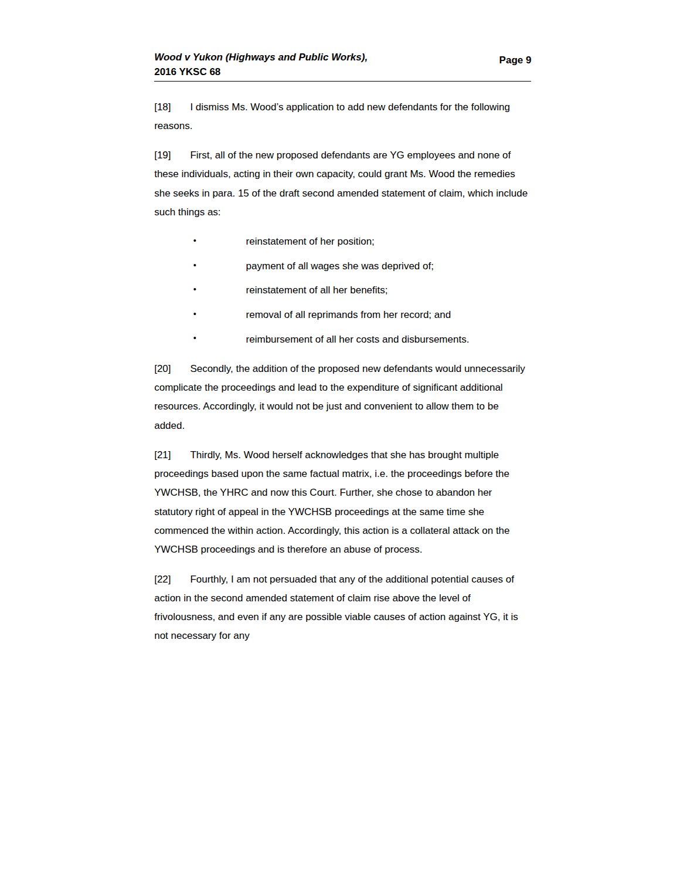Wood v Yukon (Highways and Public Works),
2016 YKSC 68
Page 9
[18] I dismiss Ms. Wood’s application to add new defendants for the following reasons.
[19] First, all of the new proposed defendants are YG employees and none of these individuals, acting in their own capacity, could grant Ms. Wood the remedies she seeks in para. 15 of the draft second amended statement of claim, which include such things as:
reinstatement of her position;
payment of all wages she was deprived of;
reinstatement of all her benefits;
removal of all reprimands from her record; and
reimbursement of all her costs and disbursements.
[20] Secondly, the addition of the proposed new defendants would unnecessarily complicate the proceedings and lead to the expenditure of significant additional resources. Accordingly, it would not be just and convenient to allow them to be added.
[21] Thirdly, Ms. Wood herself acknowledges that she has brought multiple proceedings based upon the same factual matrix, i.e. the proceedings before the YWCHSB, the YHRC and now this Court. Further, she chose to abandon her statutory right of appeal in the YWCHSB proceedings at the same time she commenced the within action. Accordingly, this action is a collateral attack on the YWCHSB proceedings and is therefore an abuse of process.
[22] Fourthly, I am not persuaded that any of the additional potential causes of action in the second amended statement of claim rise above the level of frivolousness, and even if any are possible viable causes of action against YG, it is not necessary for any